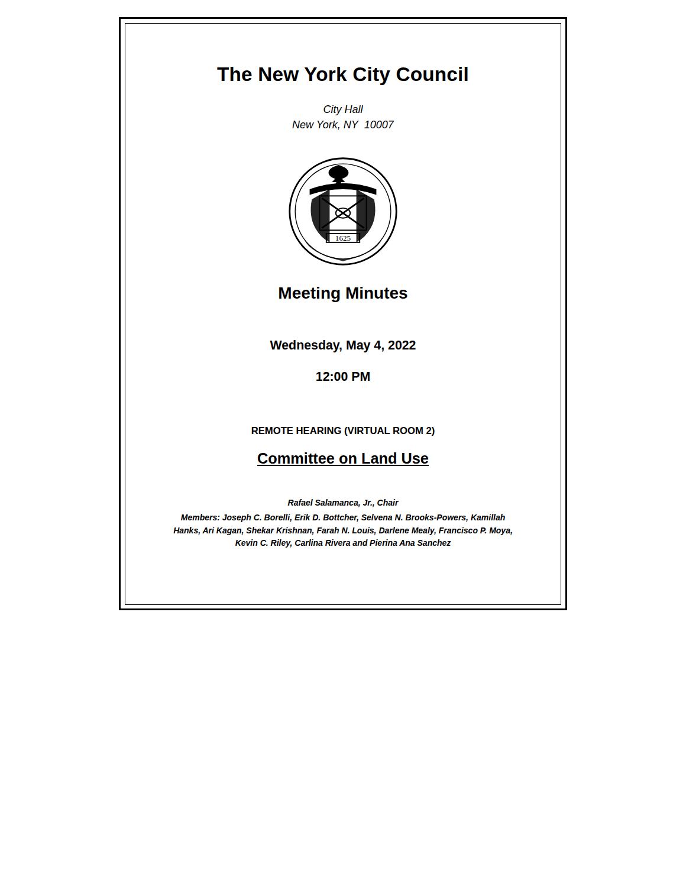The New York City Council
City Hall
New York, NY 10007
Meeting Minutes
Wednesday, May 4, 2022
12:00 PM
REMOTE HEARING (VIRTUAL ROOM 2)
Committee on Land Use
Rafael Salamanca, Jr., Chair Members: Joseph C. Borelli, Erik D. Bottcher, Selvena N. Brooks-Powers, Kamillah Hanks, Ari Kagan, Shekar Krishnan, Farah N. Louis, Darlene Mealy, Francisco P. Moya, Kevin C. Riley, Carlina Rivera and Pierina Ana Sanchez